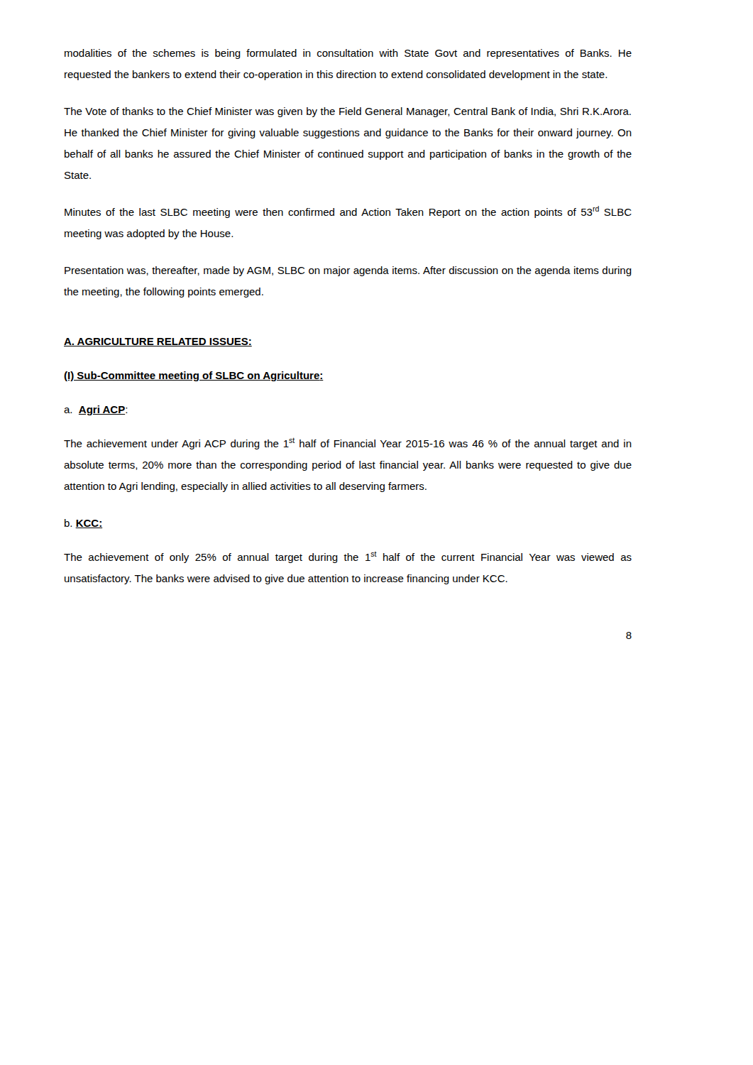modalities of the schemes is being formulated in consultation with State Govt and representatives of Banks. He requested the bankers to extend their co-operation in this direction to extend consolidated development in the state.
The Vote of thanks to the Chief Minister was given by the Field General Manager, Central Bank of India, Shri R.K.Arora. He thanked the Chief Minister for giving valuable suggestions and guidance to the Banks for their onward journey. On behalf of all banks he assured the Chief Minister of continued support and participation of banks in the growth of the State.
Minutes of the last SLBC meeting were then confirmed and Action Taken Report on the action points of 53rd SLBC meeting was adopted by the House.
Presentation was, thereafter, made by AGM, SLBC on major agenda items. After discussion on the agenda items during the meeting, the following points emerged.
A. AGRICULTURE RELATED ISSUES:
(I) Sub-Committee meeting of SLBC on Agriculture:
a. Agri ACP:
The achievement under Agri ACP during the 1st half of Financial Year 2015-16 was 46 % of the annual target and in absolute terms, 20% more than the corresponding period of last financial year. All banks were requested to give due attention to Agri lending, especially in allied activities to all deserving farmers.
b. KCC:
The achievement of only 25% of annual target during the 1st half of the current Financial Year was viewed as unsatisfactory. The banks were advised to give due attention to increase financing under KCC.
8